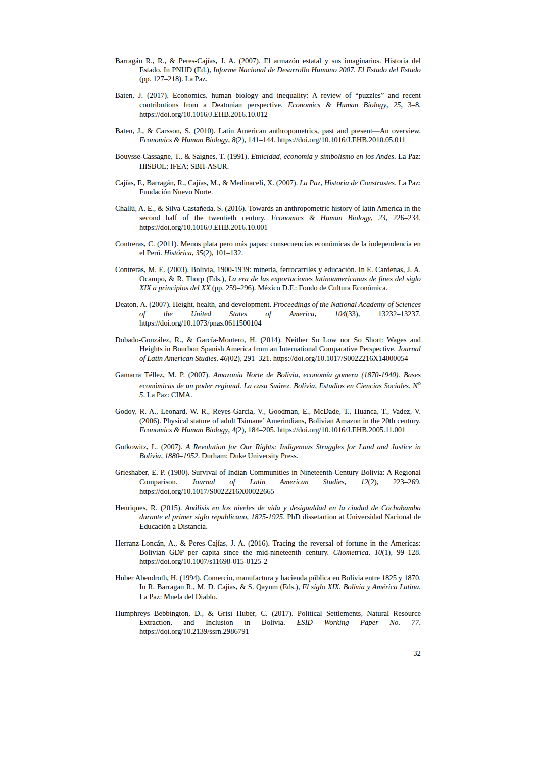Barragán R., R., & Peres-Cajías, J. A. (2007). El armazón estatal y sus imaginarios. Historia del Estado. In PNUD (Ed.), Informe Nacional de Desarrollo Humano 2007. El Estado del Estado (pp. 127–218). La Paz.
Baten, J. (2017). Economics, human biology and inequality: A review of “puzzles” and recent contributions from a Deatonian perspective. Economics & Human Biology, 25, 3–8. https://doi.org/10.1016/J.EHB.2016.10.012
Baten, J., & Carsson, S. (2010). Latin American anthropometrics, past and present—An overview. Economics & Human Biology, 8(2), 141–144. https://doi.org/10.1016/J.EHB.2010.05.011
Bouysse-Cassagne, T., & Saignes, T. (1991). Etnicidad, economía y simbolismo en los Andes. La Paz: HISBOL; IFEA; SBH-ASUR.
Cajías, F., Barragán, R., Cajías, M., & Medinaceli, X. (2007). La Paz, Historia de Constrastes. La Paz: Fundación Nuevo Norte.
Challú, A. E., & Silva-Castañeda, S. (2016). Towards an anthropometric history of latin America in the second half of the twentieth century. Economics & Human Biology, 23, 226–234. https://doi.org/10.1016/J.EHB.2016.10.001
Contreras, C. (2011). Menos plata pero más papas: consecuencias económicas de la independencia en el Perú. Histórica, 35(2), 101–132.
Contreras, M. E. (2003). Bolivia, 1900-1939: minería, ferrocarriles y educación. In E. Cardenas, J. A. Ocampo, & R. Thorp (Eds.), La era de las exportaciones latinoamericanas de fines del siglo XIX a principios del XX (pp. 259–296). México D.F.: Fondo de Cultura Económica.
Deaton, A. (2007). Height, health, and development. Proceedings of the National Academy of Sciences of the United States of America, 104(33), 13232–13237. https://doi.org/10.1073/pnas.0611500104
Dobado-González, R., & García-Montero, H. (2014). Neither So Low nor So Short: Wages and Heights in Bourbon Spanish America from an International Comparative Perspective. Journal of Latin American Studies, 46(02), 291–321. https://doi.org/10.1017/S0022216X14000054
Gamarra Téllez, M. P. (2007). Amazonía Norte de Bolivia, economía gomera (1870-1940). Bases económicas de un poder regional. La casa Suárez. Bolivia, Estudios en Ciencias Sociales. No 5. La Paz: CIMA.
Godoy, R. A., Leonard, W. R., Reyes-García, V., Goodman, E., McDade, T., Huanca, T., Vadez, V. (2006). Physical stature of adult Tsimane’ Amerindians, Bolivian Amazon in the 20th century. Economics & Human Biology, 4(2), 184–205. https://doi.org/10.1016/J.EHB.2005.11.001
Gotkowitz, L. (2007). A Revolution for Our Rights: Indigenous Struggles for Land and Justice in Bolivia, 1880–1952. Durham: Duke University Press.
Grieshaber, E. P. (1980). Survival of Indian Communities in Nineteenth-Century Bolivia: A Regional Comparison. Journal of Latin American Studies, 12(2), 223–269. https://doi.org/10.1017/S0022216X00022665
Henriques, R. (2015). Análisis en los niveles de vida y desigualdad en la ciudad de Cochabamba durante el primer siglo republicano, 1825-1925. PhD dissetartion at Universidad Nacional de Educación a Distancia.
Herranz-Loncán, A., & Peres-Cajías, J. A. (2016). Tracing the reversal of fortune in the Americas: Bolivian GDP per capita since the mid-nineteenth century. Cliometrica, 10(1), 99–128. https://doi.org/10.1007/s11698-015-0125-2
Huber Abendroth, H. (1994). Comercio, manufactura y hacienda pública en Bolivia entre 1825 y 1870. In R. Barragan R., M. D. Cajias, & S. Qayum (Eds.), El siglo XIX. Bolivia y América Latina. La Paz: Muela del Diablo.
Humphreys Bebbington, D., & Grisi Huber, C. (2017). Political Settlements, Natural Resource Extraction, and Inclusion in Bolivia. ESID Working Paper No. 77. https://doi.org/10.2139/ssrn.2986791
32